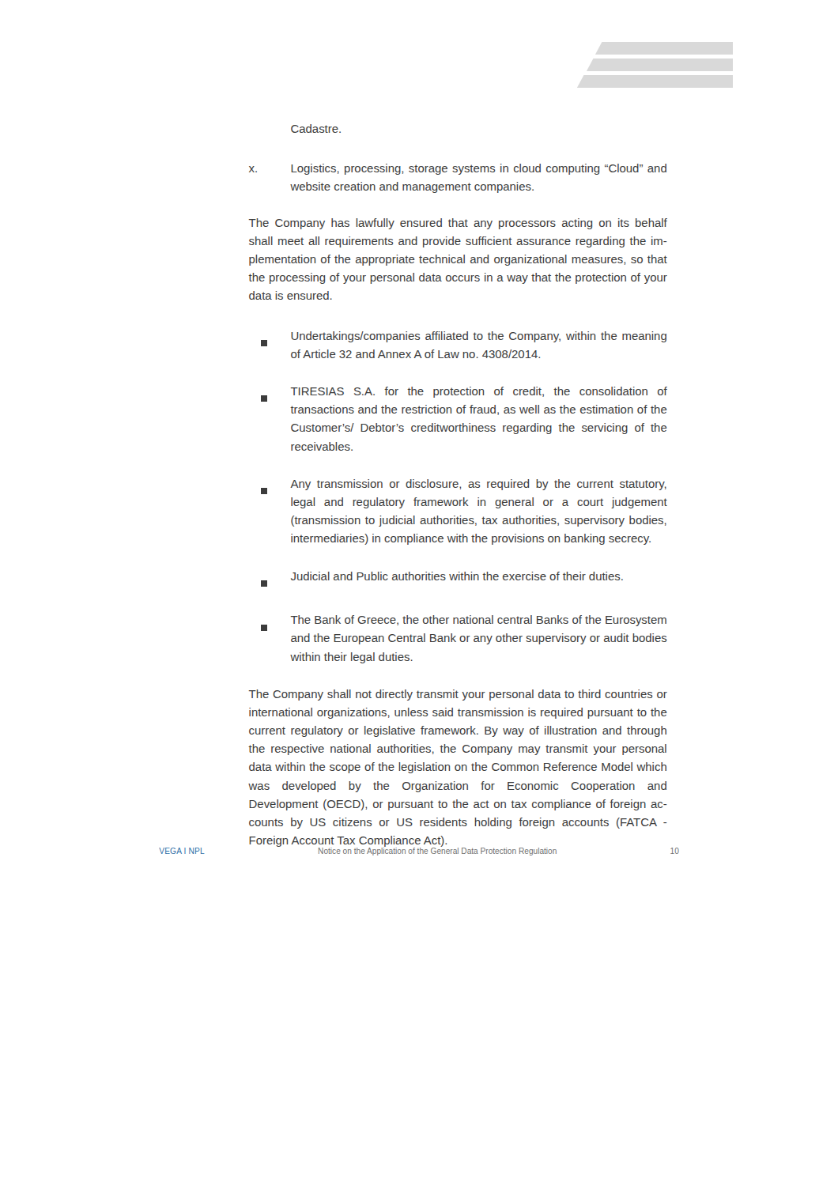Cadastre.
x.
Logistics, processing, storage systems in cloud computing “Cloud” and website creation and management companies.
The Company has lawfully ensured that any processors acting on its behalf shall meet all requirements and provide sufficient assurance regarding the implementation of the appropriate technical and organizational measures, so that the processing of your personal data occurs in a way that the protection of your data is ensured.
Undertakings/companies affiliated to the Company, within the meaning of Article 32 and Annex A of Law no. 4308/2014.
TIRESIAS S.A. for the protection of credit, the consolidation of transactions and the restriction of fraud, as well as the estimation of the Customer’s/ Debtor’s creditworthiness regarding the servicing of the receivables.
Any transmission or disclosure, as required by the current statutory, legal and regulatory framework in general or a court judgement (transmission to judicial authorities, tax authorities, supervisory bodies, intermediaries) in compliance with the provisions on banking secrecy.
Judicial and Public authorities within the exercise of their duties.
The Bank of Greece, the other national central Banks of the Eurosystem and the European Central Bank or any other supervisory or audit bodies within their legal duties.
The Company shall not directly transmit your personal data to third countries or international organizations, unless said transmission is required pursuant to the current regulatory or legislative framework. By way of illustration and through the respective national authorities, the Company may transmit your personal data within the scope of the legislation on the Common Reference Model which was developed by the Organization for Economic Cooperation and Development (OECD), or pursuant to the act on tax compliance of foreign accounts by US citizens or US residents holding foreign accounts (FATCA - Foreign Account Tax Compliance Act).
VEGA I NPL
Notice on the Application of the General Data Protection Regulation
10